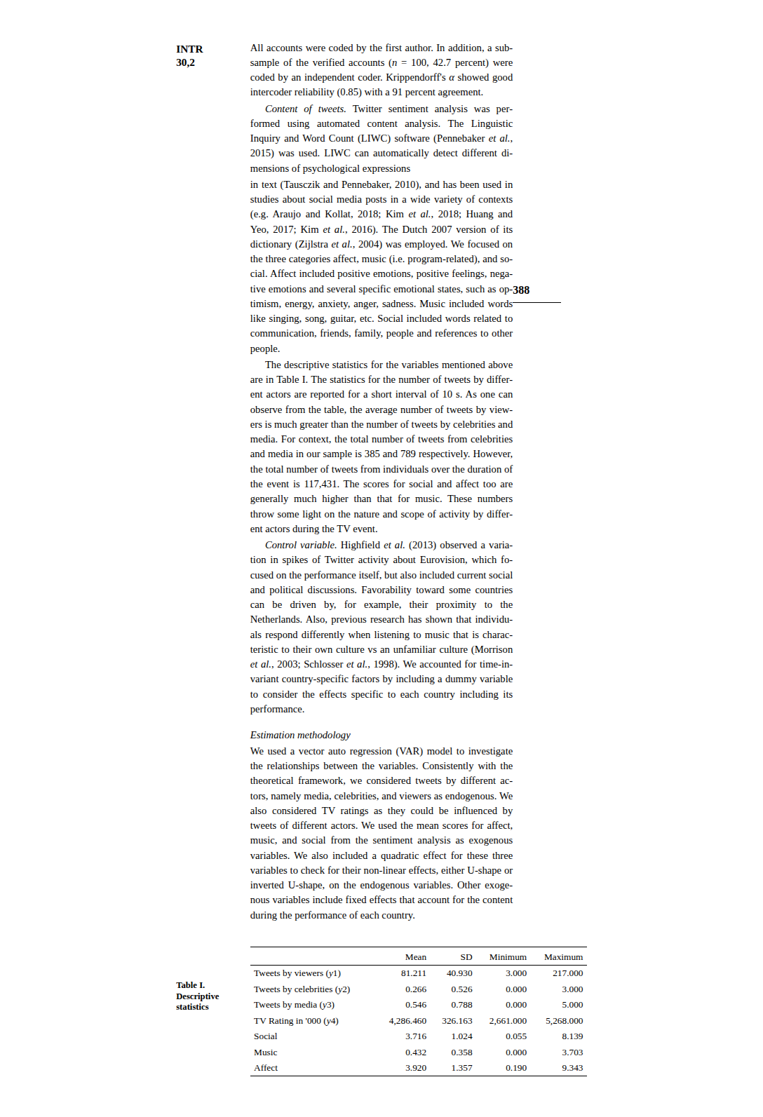INTR
30,2
All accounts were coded by the first author. In addition, a subsample of the verified accounts (n = 100, 42.7 percent) were coded by an independent coder. Krippendorff's α showed good intercoder reliability (0.85) with a 91 percent agreement.
Content of tweets. Twitter sentiment analysis was performed using automated content analysis. The Linguistic Inquiry and Word Count (LIWC) software (Pennebaker et al., 2015) was used. LIWC can automatically detect different dimensions of psychological expressions
in text (Tausczik and Pennebaker, 2010), and has been used in studies about social media posts in a wide variety of contexts (e.g. Araujo and Kollat, 2018; Kim et al., 2018; Huang and Yeo, 2017; Kim et al., 2016). The Dutch 2007 version of its dictionary (Zijlstra et al., 2004) was employed. We focused on the three categories affect, music (i.e. program-related), and social. Affect included positive emotions, positive feelings, negative emotions and several specific emotional states, such as optimism, energy, anxiety, anger, sadness. Music included words like singing, song, guitar, etc. Social included words related to communication, friends, family, people and references to other people.
The descriptive statistics for the variables mentioned above are in Table I. The statistics for the number of tweets by different actors are reported for a short interval of 10 s. As one can observe from the table, the average number of tweets by viewers is much greater than the number of tweets by celebrities and media. For context, the total number of tweets from celebrities and media in our sample is 385 and 789 respectively. However, the total number of tweets from individuals over the duration of the event is 117,431. The scores for social and affect too are generally much higher than that for music. These numbers throw some light on the nature and scope of activity by different actors during the TV event.
Control variable. Highfield et al. (2013) observed a variation in spikes of Twitter activity about Eurovision, which focused on the performance itself, but also included current social and political discussions. Favorability toward some countries can be driven by, for example, their proximity to the Netherlands. Also, previous research has shown that individuals respond differently when listening to music that is characteristic to their own culture vs an unfamiliar culture (Morrison et al., 2003; Schlosser et al., 1998). We accounted for time-invariant country-specific factors by including a dummy variable to consider the effects specific to each country including its performance.
Estimation methodology
We used a vector auto regression (VAR) model to investigate the relationships between the variables. Consistently with the theoretical framework, we considered tweets by different actors, namely media, celebrities, and viewers as endogenous. We also considered TV ratings as they could be influenced by tweets of different actors. We used the mean scores for affect, music, and social from the sentiment analysis as exogenous variables. We also included a quadratic effect for these three variables to check for their non-linear effects, either U-shape or inverted U-shape, on the endogenous variables. Other exogenous variables include fixed effects that account for the content during the performance of each country.
388
Table I.
Descriptive statistics
| | Mean | SD | Minimum | Maximum |
| --- | --- | --- | --- | --- |
| Tweets by viewers ( y 1) | 81.211 | 40.930 | 3.000 | 217.000 |
| Tweets by celebrities ( y 2) | 0.266 | 0.526 | 0.000 | 3.000 |
| Tweets by media ( y 3) | 0.546 | 0.788 | 0.000 | 5.000 |
| TV Rating in '000 ( y 4) | 4,286.460 | 326.163 | 2,661.000 | 5,268.000 |
| Social | 3.716 | 1.024 | 0.055 | 8.139 |
| Music | 0.432 | 0.358 | 0.000 | 3.703 |
| Affect | 3.920 | 1.357 | 0.190 | 9.343 |